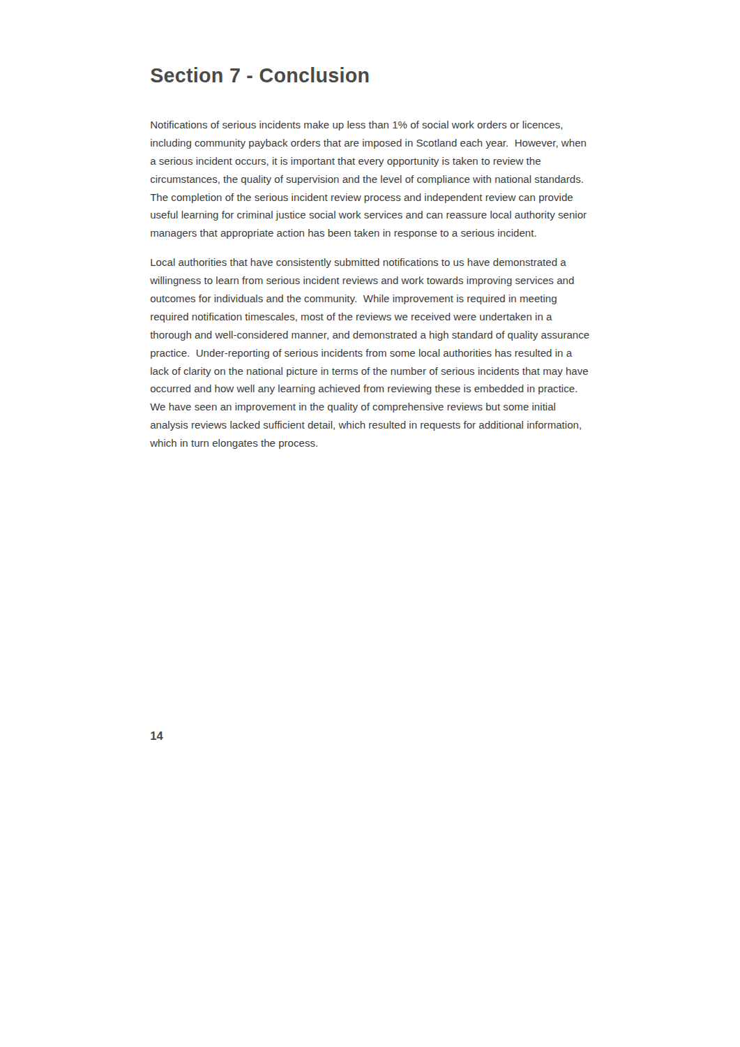Section 7 - Conclusion
Notifications of serious incidents make up less than 1% of social work orders or licences, including community payback orders that are imposed in Scotland each year. However, when a serious incident occurs, it is important that every opportunity is taken to review the circumstances, the quality of supervision and the level of compliance with national standards. The completion of the serious incident review process and independent review can provide useful learning for criminal justice social work services and can reassure local authority senior managers that appropriate action has been taken in response to a serious incident.
Local authorities that have consistently submitted notifications to us have demonstrated a willingness to learn from serious incident reviews and work towards improving services and outcomes for individuals and the community. While improvement is required in meeting required notification timescales, most of the reviews we received were undertaken in a thorough and well-considered manner, and demonstrated a high standard of quality assurance practice. Under-reporting of serious incidents from some local authorities has resulted in a lack of clarity on the national picture in terms of the number of serious incidents that may have occurred and how well any learning achieved from reviewing these is embedded in practice. We have seen an improvement in the quality of comprehensive reviews but some initial analysis reviews lacked sufficient detail, which resulted in requests for additional information, which in turn elongates the process.
14